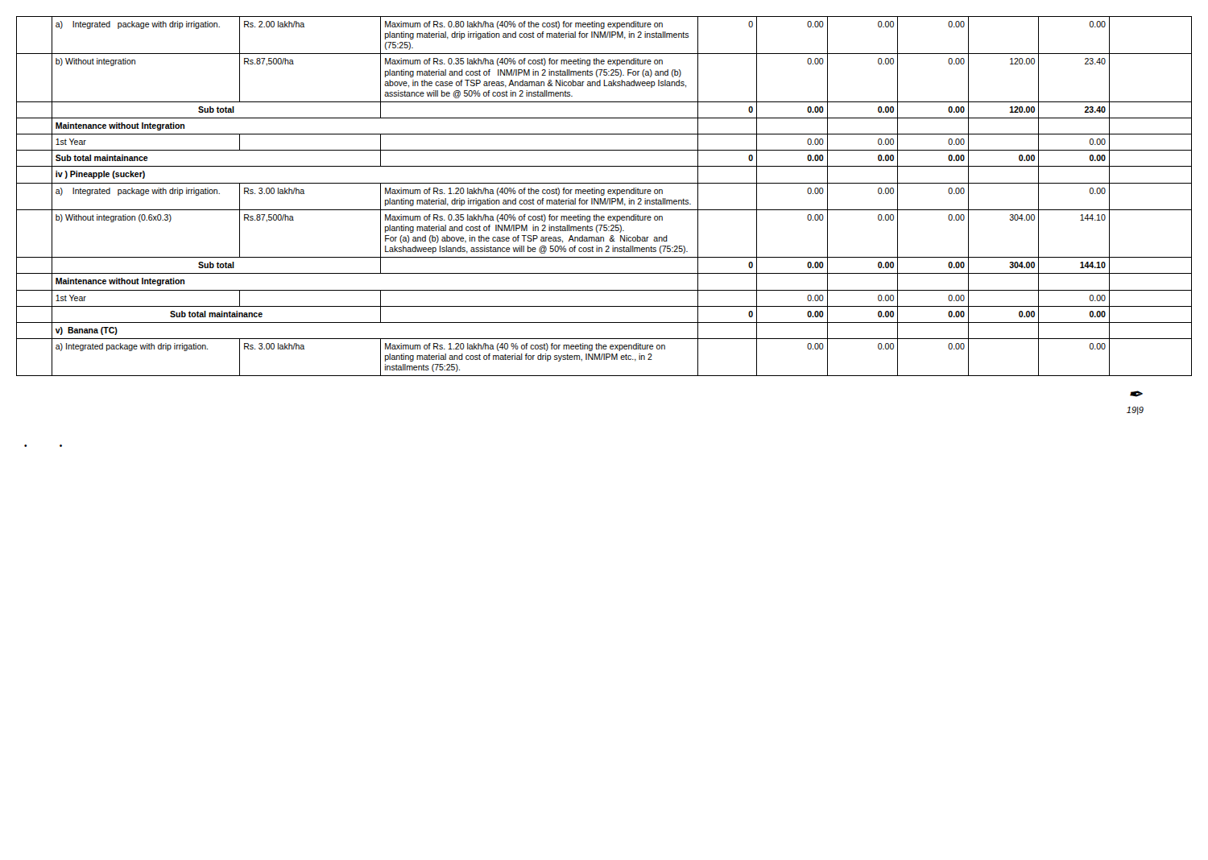| | a) Integrated package with drip irrigation. | Rs. 2.00 lakh/ha | Maximum of Rs. 0.80 lakh/ha (40% of the cost) for meeting expenditure on planting material, drip irrigation and cost of material for INM/IPM, in 2 installments (75:25). | 0 | 0.00 | 0.00 | 0.00 | | 0.00 | |
| | b) Without integration | Rs.87,500/ha | Maximum of Rs. 0.35 lakh/ha (40% of cost) for meeting the expenditure on planting material and cost of INM/IPM in 2 installments (75:25). For (a) and (b) above, in the case of TSP areas, Andaman & Nicobar and Lakshadweep Islands, assistance will be @ 50% of cost in 2 installments. | | 0.00 | 0.00 | 0.00 | 120.00 | 23.40 | |
| | Sub total | | 0 | 0.00 | 0.00 | 0.00 | 120.00 | 23.40 | |
| | Maintenance without Integration | | | | | | | |
| | 1st Year | | | | 0.00 | 0.00 | 0.00 | | 0.00 | |
| | Sub total maintainance | | 0 | 0.00 | 0.00 | 0.00 | 0.00 | 0.00 | |
| | iv ) Pineapple (sucker) | | | | | | | |
| | a) Integrated package with drip irrigation. | Rs. 3.00 lakh/ha | Maximum of Rs. 1.20 lakh/ha (40% of the cost) for meeting expenditure on planting material, drip irrigation and cost of material for INM/IPM, in 2 installments. | | 0.00 | 0.00 | 0.00 | | 0.00 | |
| | b) Without integration (0.6x0.3) | Rs.87,500/ha | Maximum of Rs. 0.35 lakh/ha (40% of cost) for meeting the expenditure on planting material and cost of INM/IPM in 2 installments (75:25). For (a) and (b) above, in the case of TSP areas, Andaman & Nicobar and Lakshadweep Islands, assistance will be @ 50% of cost in 2 installments (75:25). | | 0.00 | 0.00 | 0.00 | 304.00 | 144.10 | |
| | Sub total | | 0 | 0.00 | 0.00 | 0.00 | 304.00 | 144.10 | |
| | Maintenance without Integration | | | | | | | |
| | 1st Year | | | | 0.00 | 0.00 | 0.00 | | 0.00 | |
| | Sub total maintainance | | 0 | 0.00 | 0.00 | 0.00 | 0.00 | 0.00 | |
| | v) Banana (TC) | | | | | | | |
| | a) Integrated package with drip irrigation. | Rs. 3.00 lakh/ha | Maximum of Rs. 1.20 lakh/ha (40 % of cost) for meeting the expenditure on planting material and cost of material for drip system, INM/IPM etc., in 2 installments (75:25). | | 0.00 | 0.00 | 0.00 | | 0.00 | |
 
✒
19|9
• •